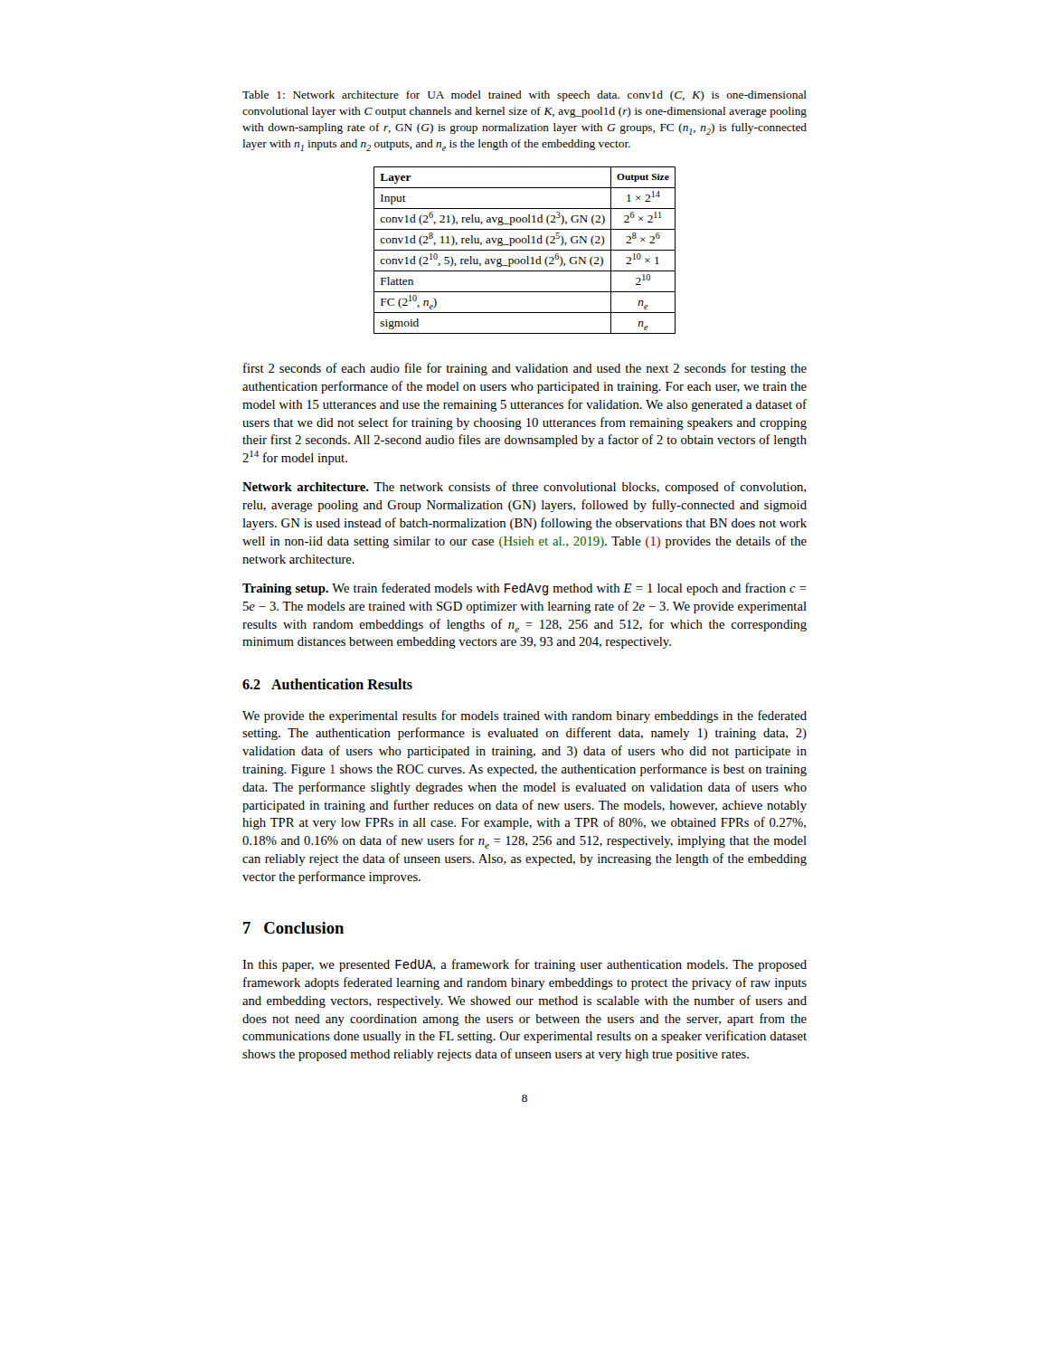Table 1: Network architecture for UA model trained with speech data. conv1d (C, K) is one-dimensional convolutional layer with C output channels and kernel size of K, avg_pool1d (r) is one-dimensional average pooling with down-sampling rate of r, GN (G) is group normalization layer with G groups, FC (n1, n2) is fully-connected layer with n1 inputs and n2 outputs, and ne is the length of the embedding vector.
| Layer | Output Size |
| --- | --- |
| Input | 1 × 2 14 |
| conv1d (2 6 , 21), relu, avg_pool1d (2 3 ), GN (2) | 2 6 × 2 11 |
| conv1d (2 8 , 11), relu, avg_pool1d (2 5 ), GN (2) | 2 8 × 2 6 |
| conv1d (2 10 , 5), relu, avg_pool1d (2 6 ), GN (2) | 2 10 × 1 |
| Flatten | 2 10 |
| FC (2 10 , n e ) | n e |
| sigmoid | n e |
first 2 seconds of each audio file for training and validation and used the next 2 seconds for testing the authentication performance of the model on users who participated in training. For each user, we train the model with 15 utterances and use the remaining 5 utterances for validation. We also generated a dataset of users that we did not select for training by choosing 10 utterances from remaining speakers and cropping their first 2 seconds. All 2-second audio files are downsampled by a factor of 2 to obtain vectors of length 214 for model input.
Network architecture. The network consists of three convolutional blocks, composed of convolution, relu, average pooling and Group Normalization (GN) layers, followed by fully-connected and sigmoid layers. GN is used instead of batch-normalization (BN) following the observations that BN does not work well in non-iid data setting similar to our case (Hsieh et al., 2019). Table (1) provides the details of the network architecture.
Training setup. We train federated models with FedAvg method with E = 1 local epoch and fraction c = 5e − 3. The models are trained with SGD optimizer with learning rate of 2e − 3. We provide experimental results with random embeddings of lengths of ne = 128, 256 and 512, for which the corresponding minimum distances between embedding vectors are 39, 93 and 204, respectively.
6.2 Authentication Results
We provide the experimental results for models trained with random binary embeddings in the federated setting. The authentication performance is evaluated on different data, namely 1) training data, 2) validation data of users who participated in training, and 3) data of users who did not participate in training. Figure 1 shows the ROC curves. As expected, the authentication performance is best on training data. The performance slightly degrades when the model is evaluated on validation data of users who participated in training and further reduces on data of new users. The models, however, achieve notably high TPR at very low FPRs in all case. For example, with a TPR of 80%, we obtained FPRs of 0.27%, 0.18% and 0.16% on data of new users for ne = 128, 256 and 512, respectively, implying that the model can reliably reject the data of unseen users. Also, as expected, by increasing the length of the embedding vector the performance improves.
7 Conclusion
In this paper, we presented FedUA, a framework for training user authentication models. The proposed framework adopts federated learning and random binary embeddings to protect the privacy of raw inputs and embedding vectors, respectively. We showed our method is scalable with the number of users and does not need any coordination among the users or between the users and the server, apart from the communications done usually in the FL setting. Our experimental results on a speaker verification dataset shows the proposed method reliably rejects data of unseen users at very high true positive rates.
8